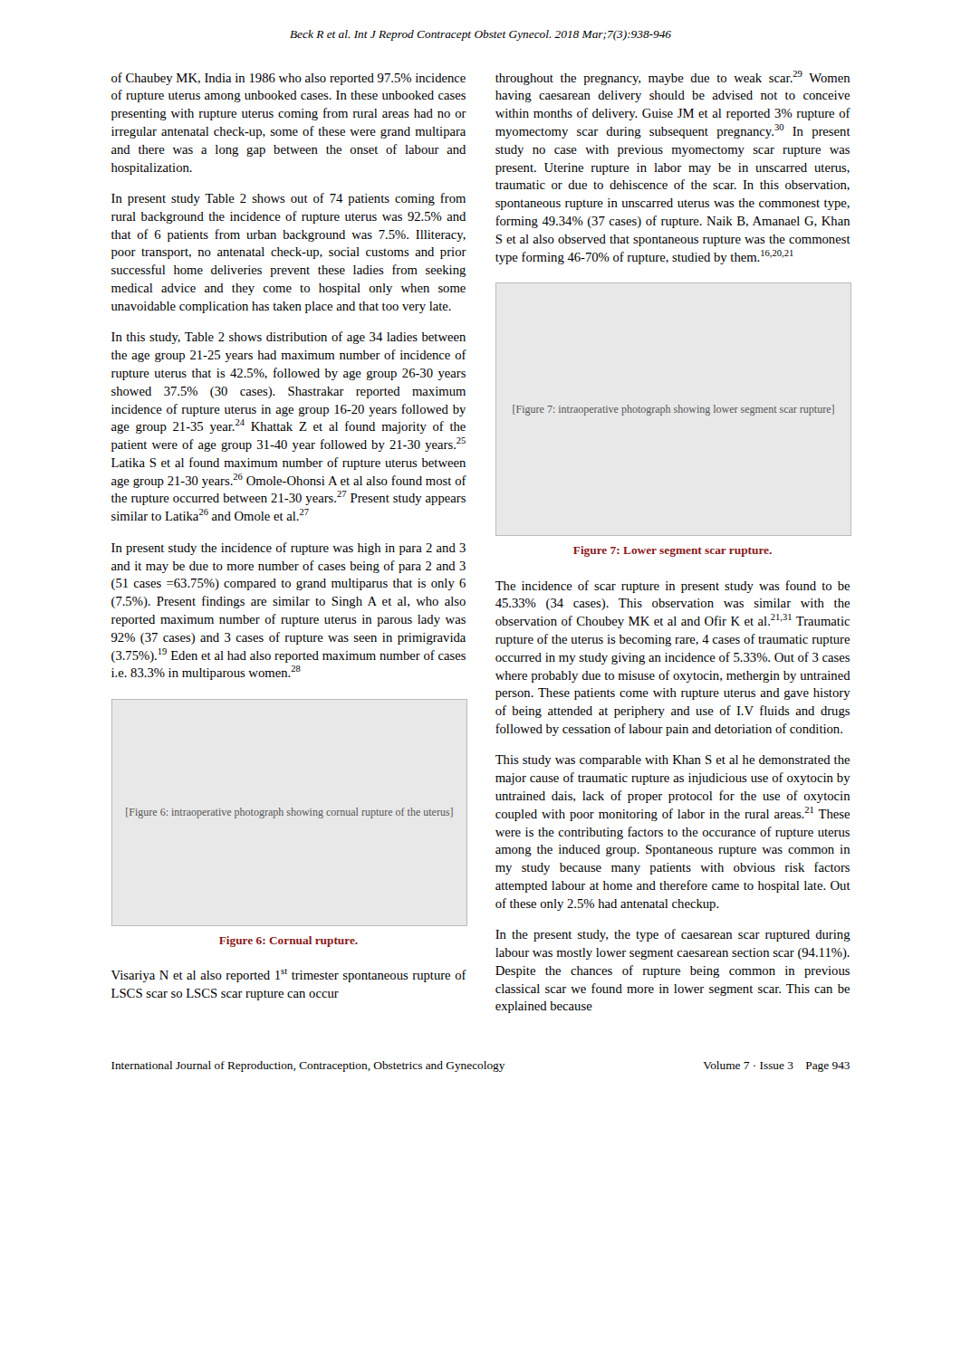Beck R et al. Int J Reprod Contracept Obstet Gynecol. 2018 Mar;7(3):938-946
of Chaubey MK, India in 1986 who also reported 97.5% incidence of rupture uterus among unbooked cases. In these unbooked cases presenting with rupture uterus coming from rural areas had no or irregular antenatal check-up, some of these were grand multipara and there was a long gap between the onset of labour and hospitalization.
In present study Table 2 shows out of 74 patients coming from rural background the incidence of rupture uterus was 92.5% and that of 6 patients from urban background was 7.5%. Illiteracy, poor transport, no antenatal check-up, social customs and prior successful home deliveries prevent these ladies from seeking medical advice and they come to hospital only when some unavoidable complication has taken place and that too very late.
In this study, Table 2 shows distribution of age 34 ladies between the age group 21-25 years had maximum number of incidence of rupture uterus that is 42.5%, followed by age group 26-30 years showed 37.5% (30 cases). Shastrakar reported maximum incidence of rupture uterus in age group 16-20 years followed by age group 21-35 year.24 Khattak Z et al found majority of the patient were of age group 31-40 year followed by 21-30 years.25 Latika S et al found maximum number of rupture uterus between age group 21-30 years.26 Omole-Ohonsi A et al also found most of the rupture occurred between 21-30 years.27 Present study appears similar to Latika26 and Omole et al.27
In present study the incidence of rupture was high in para 2 and 3 and it may be due to more number of cases being of para 2 and 3 (51 cases =63.75%) compared to grand multiparus that is only 6 (7.5%). Present findings are similar to Singh A et al, who also reported maximum number of rupture uterus in parous lady was 92% (37 cases) and 3 cases of rupture was seen in primigravida (3.75%).19 Eden et al had also reported maximum number of cases i.e. 83.3% in multiparous women.28
[Figure 6: intraoperative photograph showing cornual rupture of the uterus]
Figure 6: Cornual rupture.
Visariya N et al also reported 1st trimester spontaneous rupture of LSCS scar so LSCS scar rupture can occur
throughout the pregnancy, maybe due to weak scar.29 Women having caesarean delivery should be advised not to conceive within months of delivery. Guise JM et al reported 3% rupture of myomectomy scar during subsequent pregnancy.30 In present study no case with previous myomectomy scar rupture was present. Uterine rupture in labor may be in unscarred uterus, traumatic or due to dehiscence of the scar. In this observation, spontaneous rupture in unscarred uterus was the commonest type, forming 49.34% (37 cases) of rupture. Naik B, Amanael G, Khan S et al also observed that spontaneous rupture was the commonest type forming 46-70% of rupture, studied by them.16,20,21
[Figure 7: intraoperative photograph showing lower segment scar rupture]
Figure 7: Lower segment scar rupture.
The incidence of scar rupture in present study was found to be 45.33% (34 cases). This observation was similar with the observation of Choubey MK et al and Ofir K et al.21,31 Traumatic rupture of the uterus is becoming rare, 4 cases of traumatic rupture occurred in my study giving an incidence of 5.33%. Out of 3 cases where probably due to misuse of oxytocin, methergin by untrained person. These patients come with rupture uterus and gave history of being attended at periphery and use of I.V fluids and drugs followed by cessation of labour pain and detoriation of condition.
This study was comparable with Khan S et al he demonstrated the major cause of traumatic rupture as injudicious use of oxytocin by untrained dais, lack of proper protocol for the use of oxytocin coupled with poor monitoring of labor in the rural areas.21 These were is the contributing factors to the occurance of rupture uterus among the induced group. Spontaneous rupture was common in my study because many patients with obvious risk factors attempted labour at home and therefore came to hospital late. Out of these only 2.5% had antenatal checkup.
In the present study, the type of caesarean scar ruptured during labour was mostly lower segment caesarean section scar (94.11%). Despite the chances of rupture being common in previous classical scar we found more in lower segment scar. This can be explained because
International Journal of Reproduction, Contraception, Obstetrics and Gynecology
Volume 7 · Issue 3 Page 943